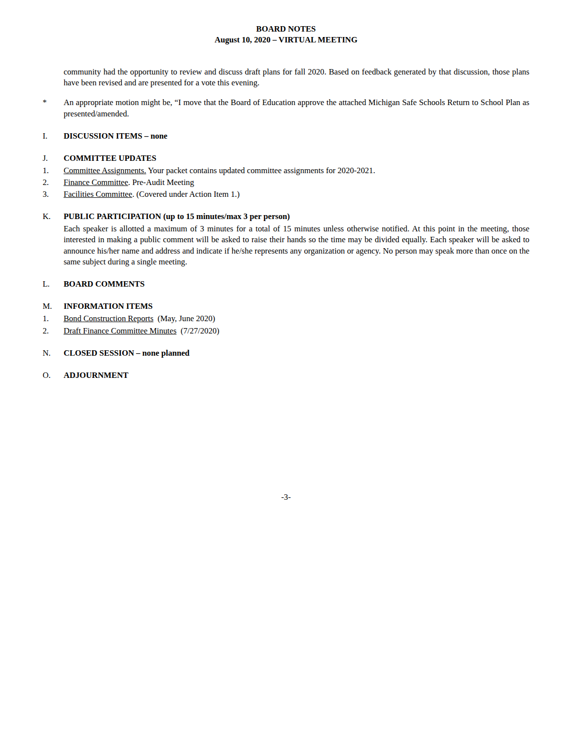BOARD NOTES
August 10, 2020 – VIRTUAL MEETING
community had the opportunity to review and discuss draft plans for fall 2020. Based on feedback generated by that discussion, those plans have been revised and are presented for a vote this evening.
*
An appropriate motion might be, “I move that the Board of Education approve the attached Michigan Safe Schools Return to School Plan as presented/amended.
I.
DISCUSSION ITEMS – none
J.
COMMITTEE UPDATES
1.
Committee Assignments. Your packet contains updated committee assignments for 2020-2021.
2.
Finance Committee. Pre-Audit Meeting
3.
Facilities Committee. (Covered under Action Item 1.)
K.
PUBLIC PARTICIPATION (up to 15 minutes/max 3 per person)
Each speaker is allotted a maximum of 3 minutes for a total of 15 minutes unless otherwise notified. At this point in the meeting, those interested in making a public comment will be asked to raise their hands so the time may be divided equally. Each speaker will be asked to announce his/her name and address and indicate if he/she represents any organization or agency. No person may speak more than once on the same subject during a single meeting.
L.
BOARD COMMENTS
M.
INFORMATION ITEMS
1.
Bond Construction Reports (May, June 2020)
2.
Draft Finance Committee Minutes (7/27/2020)
N.
CLOSED SESSION – none planned
O.
ADJOURNMENT
-3-